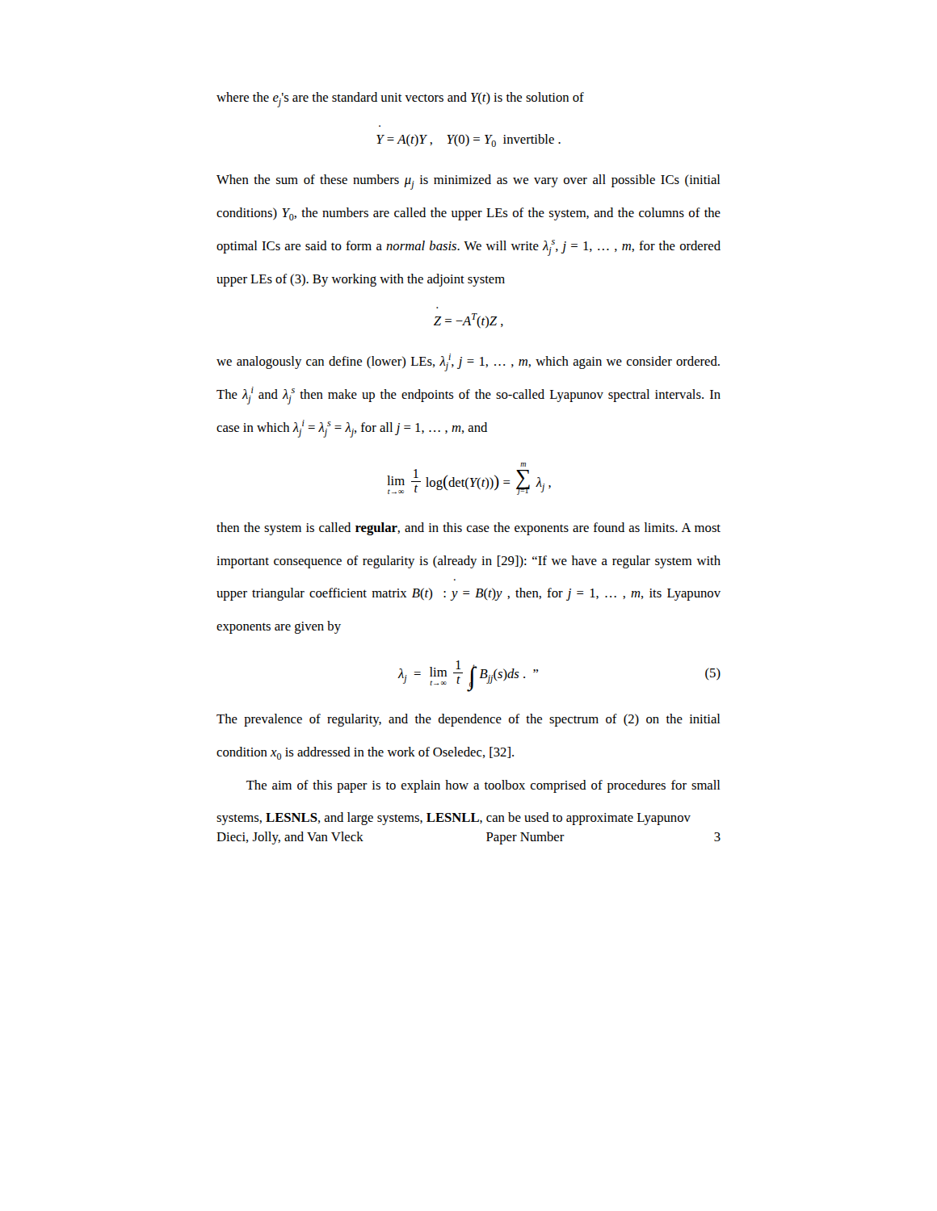where the ej's are the standard unit vectors and Y(t) is the solution of
Y = A(t)Y , Y(0) = Y0 invertible .
When the sum of these numbers μj is minimized as we vary over all possible ICs (initial conditions) Y0, the numbers are called the upper LEs of the system, and the columns of the optimal ICs are said to form a normal basis. We will write λjs, j = 1, … , m, for the ordered upper LEs of (3). By working with the adjoint system
Z = −AT(t)Z ,
we analogously can define (lower) LEs, λji, j = 1, … , m, which again we consider ordered. The λji and λjs then make up the endpoints of the so-called Lyapunov spectral intervals. In case in which λji = λjs = λj, for all j = 1, … , m, and
lim t→∞ 1 t log(det(Y(t))) = m∑j=1 λj ,
then the system is called regular, and in this case the exponents are found as limits. A most important consequence of regularity is (already in [29]): “If we have a regular system with upper triangular coefficient matrix B(t) : y = B(t)y , then, for j = 1, … , m, its Lyapunov exponents are given by
λj = lim t→∞ 1 t t∫0 Bjj(s)ds . ” (5)
The prevalence of regularity, and the dependence of the spectrum of (2) on the initial condition x0 is addressed in the work of Oseledec, [32].
The aim of this paper is to explain how a toolbox comprised of procedures for small systems, LESNLS, and large systems, LESNLL, can be used to approximate Lyapunov
Dieci, Jolly, and Van Vleck Paper Number 3